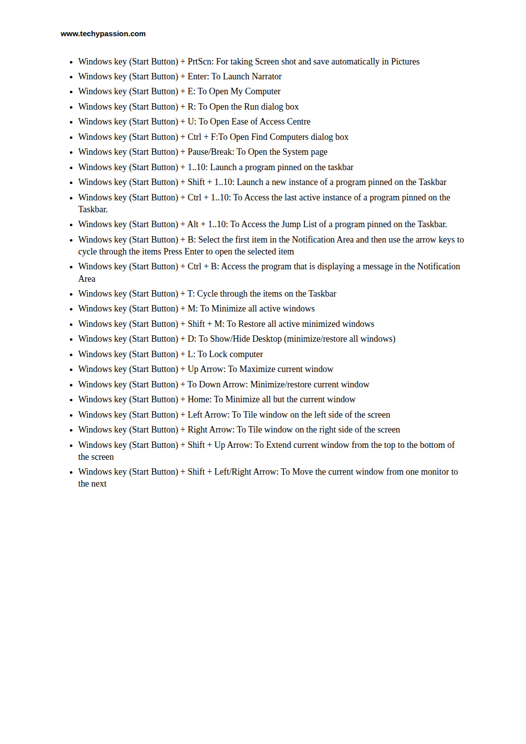www.techypassion.com
Windows key (Start Button) + PrtScn: For taking Screen shot and save automatically in Pictures
Windows key (Start Button) + Enter: To Launch Narrator
Windows key (Start Button) + E: To Open My Computer
Windows key (Start Button) + R: To Open the Run dialog box
Windows key (Start Button) + U: To Open Ease of Access Centre
Windows key (Start Button) + Ctrl + F:To Open Find Computers dialog box
Windows key (Start Button) + Pause/Break: To Open the System page
Windows key (Start Button) + 1..10: Launch a program pinned on the taskbar
Windows key (Start Button) + Shift + 1..10: Launch a new instance of a program pinned on the Taskbar
Windows key (Start Button) + Ctrl + 1..10: To Access the last active instance of a program pinned on the Taskbar.
Windows key (Start Button) + Alt + 1..10: To Access the Jump List of a program pinned on the Taskbar.
Windows key (Start Button) + B: Select the first item in the Notification Area and then use the arrow keys to cycle through the items Press Enter to open the selected item
Windows key (Start Button) + Ctrl + B: Access the program that is displaying a message in the Notification Area
Windows key (Start Button) + T: Cycle through the items on the Taskbar
Windows key (Start Button) + M: To Minimize all active windows
Windows key (Start Button) + Shift + M: To Restore all active minimized windows
Windows key (Start Button) + D: To Show/Hide Desktop (minimize/restore all windows)
Windows key (Start Button) + L: To Lock computer
Windows key (Start Button) + Up Arrow: To Maximize current window
Windows key (Start Button) + To Down Arrow: Minimize/restore current window
Windows key (Start Button) + Home: To Minimize all but the current window
Windows key (Start Button) + Left Arrow: To Tile window on the left side of the screen
Windows key (Start Button) + Right Arrow: To Tile window on the right side of the screen
Windows key (Start Button) + Shift + Up Arrow: To Extend current window from the top to the bottom of the screen
Windows key (Start Button) + Shift + Left/Right Arrow: To Move the current window from one monitor to the next